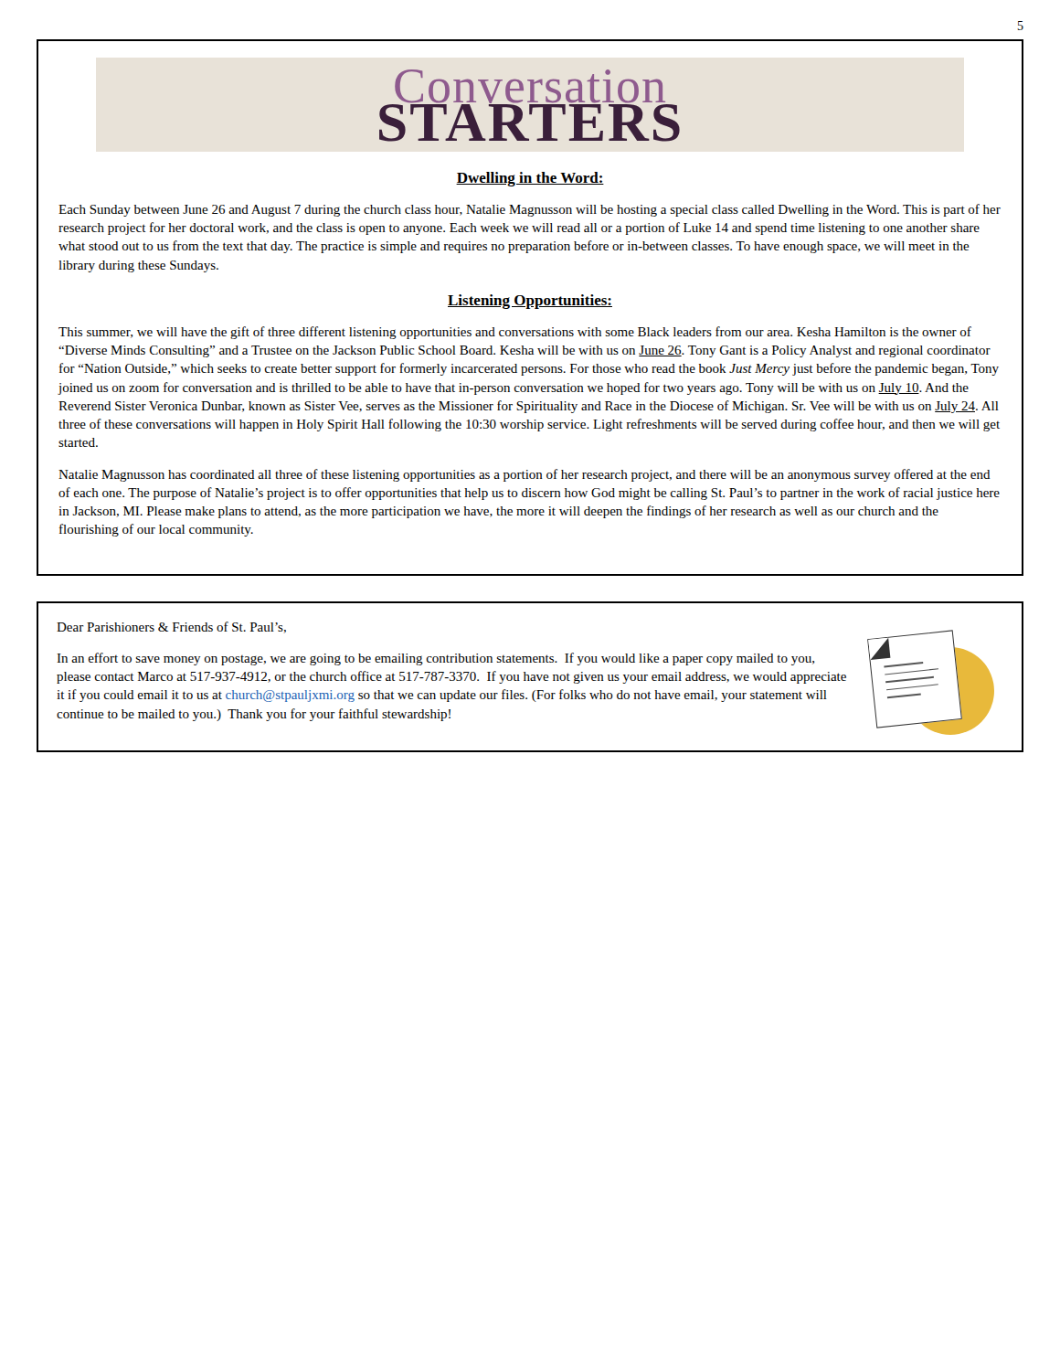5
Conversation STARTERS
Dwelling in the Word:
Each Sunday between June 26 and August 7 during the church class hour, Natalie Magnusson will be hosting a special class called Dwelling in the Word. This is part of her research project for her doctoral work, and the class is open to anyone. Each week we will read all or a portion of Luke 14 and spend time listening to one another share what stood out to us from the text that day. The practice is simple and requires no preparation before or in-between classes. To have enough space, we will meet in the library during these Sundays.
Listening Opportunities:
This summer, we will have the gift of three different listening opportunities and conversations with some Black leaders from our area. Kesha Hamilton is the owner of “Diverse Minds Consulting” and a Trustee on the Jackson Public School Board. Kesha will be with us on June 26. Tony Gant is a Policy Analyst and regional coordinator for “Nation Outside,” which seeks to create better support for formerly incarcerated persons. For those who read the book Just Mercy just before the pandemic began, Tony joined us on zoom for conversation and is thrilled to be able to have that in-person conversation we hoped for two years ago. Tony will be with us on July 10. And the Reverend Sister Veronica Dunbar, known as Sister Vee, serves as the Missioner for Spirituality and Race in the Diocese of Michigan. Sr. Vee will be with us on July 24. All three of these conversations will happen in Holy Spirit Hall following the 10:30 worship service. Light refreshments will be served during coffee hour, and then we will get started.
Natalie Magnusson has coordinated all three of these listening opportunities as a portion of her research project, and there will be an anonymous survey offered at the end of each one. The purpose of Natalie’s project is to offer opportunities that help us to discern how God might be calling St. Paul’s to partner in the work of racial justice here in Jackson, MI. Please make plans to attend, as the more participation we have, the more it will deepen the findings of her research as well as our church and the flourishing of our local community.
Dear Parishioners & Friends of St. Paul’s,
In an effort to save money on postage, we are going to be emailing contribution statements. If you would like a paper copy mailed to you, please contact Marco at 517-937-4912, or the church office at 517-787-3370. If you have not given us your email address, we would appreciate it if you could email it to us at church@stpauljxmi.org so that we can update our files. (For folks who do not have email, your statement will continue to be mailed to you.) Thank you for your faithful stewardship!